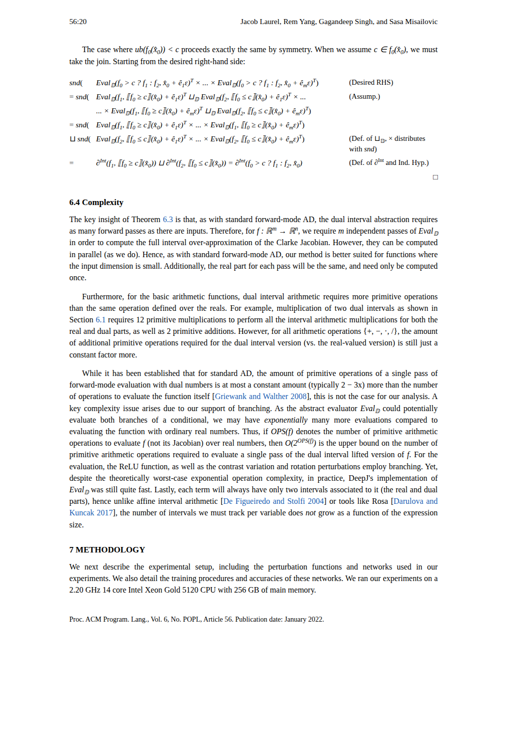56:20 Jacob Laurel, Rem Yang, Gagandeep Singh, and Sasa Misailovic
The case where ub(f0(x̂0)) < c proceeds exactly the same by symmetry. When we assume c ∈ f0(x̂0), we must take the join. Starting from the desired right-hand side:
| snd ( | Eval 𝔻 (f 0 > c ? f 1 : f 2 , x̂ 0 + ê 1 ε) T × ... × Eval 𝔻 (f 0 > c ? f 1 : f 2 , x̂ 0 + ê m ε) T ) | (Desired RHS) |
| = snd ( | Eval 𝔻 (f 1 , ⟦f 0 ≥ c⟧( x̂ 0 ) + ê 1 ε) T ⊔ 𝔻 Eval 𝔻 (f 2 , ⟦f 0 ≤ c⟧( x̂ 0 ) + ê 1 ε) T × ... | (Assump.) |
| | ... × Eval 𝔻 (f 1 , ⟦f 0 ≥ c⟧( x̂ 0 ) + ê m ε) T ⊔ 𝔻 Eval 𝔻 (f 2 , ⟦f 0 ≤ c⟧( x̂ 0 ) + ê m ε) T ) | |
| = snd ( | Eval 𝔻 (f 1 , ⟦f 0 ≥ c⟧( x̂ 0 ) + ê 1 ε) T × ... × Eval 𝔻 (f 1 , ⟦f 0 ≥ c⟧( x̂ 0 ) + ê m ε) T ) | |
| ⊔ snd ( | Eval 𝔻 (f 2 , ⟦f 0 ≤ c⟧( x̂ 0 ) + ê 1 ε) T × ... × Eval 𝔻 (f 2 , ⟦f 0 ≤ c⟧( x̂ 0 ) + ê m ε) T ) | (Def. of ⊔ 𝔻 , × distributes with snd ) |
| = | ∂ Int (f 1 , ⟦f 0 ≥ c⟧( x̂ 0 )) ⊔ ∂ Int (f 2 , ⟦f 0 ≤ c⟧( x̂ 0 )) = ∂ Int (f 0 > c ? f 1 : f 2 , x̂ 0 ) | (Def. of ∂ Int and Ind. Hyp.) |
□
6.4 Complexity
The key insight of Theorem 6.3 is that, as with standard forward-mode AD, the dual interval abstraction requires as many forward passes as there are inputs. Therefore, for f : ℝm → ℝn, we require m independent passes of Eval𝔻 in order to compute the full interval over-approximation of the Clarke Jacobian. However, they can be computed in parallel (as we do). Hence, as with standard forward-mode AD, our method is better suited for functions where the input dimension is small. Additionally, the real part for each pass will be the same, and need only be computed once.
Furthermore, for the basic arithmetic functions, dual interval arithmetic requires more primitive operations than the same operation defined over the reals. For example, multiplication of two dual intervals as shown in Section 6.1 requires 12 primitive multiplications to perform all the interval arithmetic multiplications for both the real and dual parts, as well as 2 primitive additions. However, for all arithmetic operations {+, −, ·, /}, the amount of additional primitive operations required for the dual interval version (vs. the real-valued version) is still just a constant factor more.
While it has been established that for standard AD, the amount of primitive operations of a single pass of forward-mode evaluation with dual numbers is at most a constant amount (typically 2 − 3x) more than the number of operations to evaluate the function itself [Griewank and Walther 2008], this is not the case for our analysis. A key complexity issue arises due to our support of branching. As the abstract evaluator Eval𝔻 could potentially evaluate both branches of a conditional, we may have exponentially many more evaluations compared to evaluating the function with ordinary real numbers. Thus, if OPS(f) denotes the number of primitive arithmetic operations to evaluate f (not its Jacobian) over real numbers, then O(2OPS(f)) is the upper bound on the number of primitive arithmetic operations required to evaluate a single pass of the dual interval lifted version of f. For the evaluation, the ReLU function, as well as the contrast variation and rotation perturbations employ branching. Yet, despite the theoretically worst-case exponential operation complexity, in practice, DeepJ's implementation of Eval𝔻 was still quite fast. Lastly, each term will always have only two intervals associated to it (the real and dual parts), hence unlike affine interval arithmetic [De Figueiredo and Stolfi 2004] or tools like Rosa [Darulova and Kuncak 2017], the number of intervals we must track per variable does not grow as a function of the expression size.
7 METHODOLOGY
We next describe the experimental setup, including the perturbation functions and networks used in our experiments. We also detail the training procedures and accuracies of these networks. We ran our experiments on a 2.20 GHz 14 core Intel Xeon Gold 5120 CPU with 256 GB of main memory.
Proc. ACM Program. Lang., Vol. 6, No. POPL, Article 56. Publication date: January 2022.